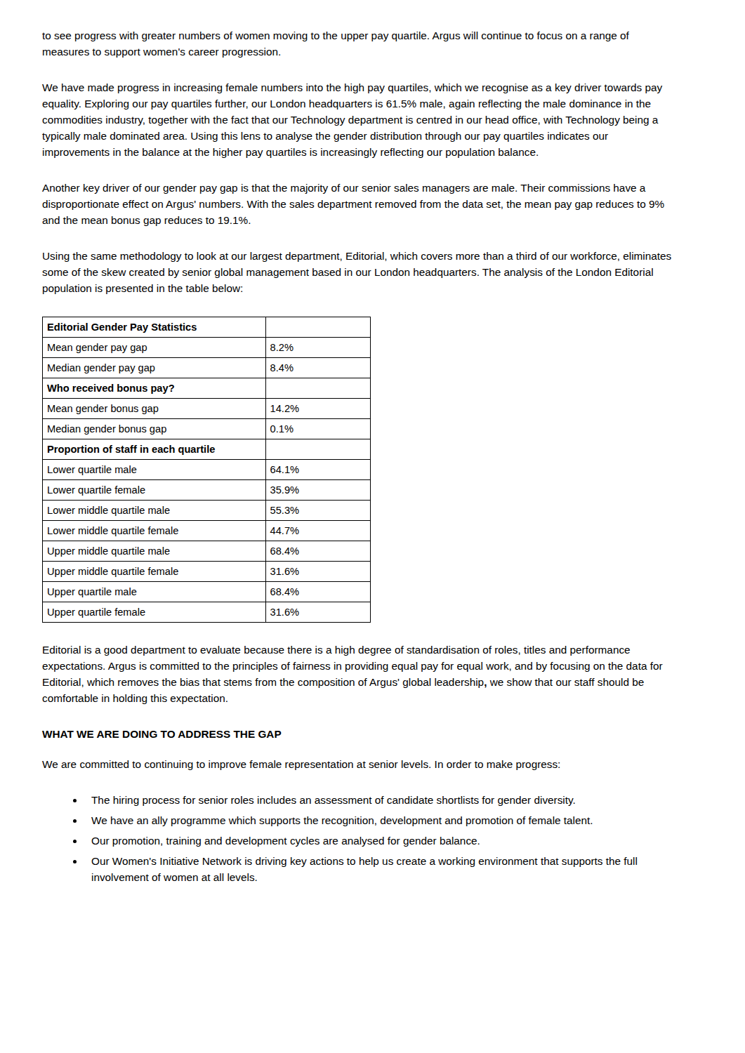to see progress with greater numbers of women moving to the upper pay quartile. Argus will continue to focus on a range of measures to support women's career progression.
We have made progress in increasing female numbers into the high pay quartiles, which we recognise as a key driver towards pay equality. Exploring our pay quartiles further, our London headquarters is 61.5% male, again reflecting the male dominance in the commodities industry, together with the fact that our Technology department is centred in our head office, with Technology being a typically male dominated area. Using this lens to analyse the gender distribution through our pay quartiles indicates our improvements in the balance at the higher pay quartiles is increasingly reflecting our population balance.
Another key driver of our gender pay gap is that the majority of our senior sales managers are male. Their commissions have a disproportionate effect on Argus' numbers. With the sales department removed from the data set, the mean pay gap reduces to 9% and the mean bonus gap reduces to 19.1%.
Using the same methodology to look at our largest department, Editorial, which covers more than a third of our workforce, eliminates some of the skew created by senior global management based in our London headquarters. The analysis of the London Editorial population is presented in the table below:
| Editorial Gender Pay Statistics | |
| Mean gender pay gap | 8.2% |
| Median gender pay gap | 8.4% |
| Who received bonus pay? | |
| Mean gender bonus gap | 14.2% |
| Median gender bonus gap | 0.1% |
| Proportion of staff in each quartile | |
| Lower quartile male | 64.1% |
| Lower quartile female | 35.9% |
| Lower middle quartile male | 55.3% |
| Lower middle quartile female | 44.7% |
| Upper middle quartile male | 68.4% |
| Upper middle quartile female | 31.6% |
| Upper quartile male | 68.4% |
| Upper quartile female | 31.6% |
Editorial is a good department to evaluate because there is a high degree of standardisation of roles, titles and performance expectations. Argus is committed to the principles of fairness in providing equal pay for equal work, and by focusing on the data for Editorial, which removes the bias that stems from the composition of Argus' global leadership, we show that our staff should be comfortable in holding this expectation.
WHAT WE ARE DOING TO ADDRESS THE GAP
We are committed to continuing to improve female representation at senior levels. In order to make progress:
The hiring process for senior roles includes an assessment of candidate shortlists for gender diversity.
We have an ally programme which supports the recognition, development and promotion of female talent.
Our promotion, training and development cycles are analysed for gender balance.
Our Women's Initiative Network is driving key actions to help us create a working environment that supports the full involvement of women at all levels.